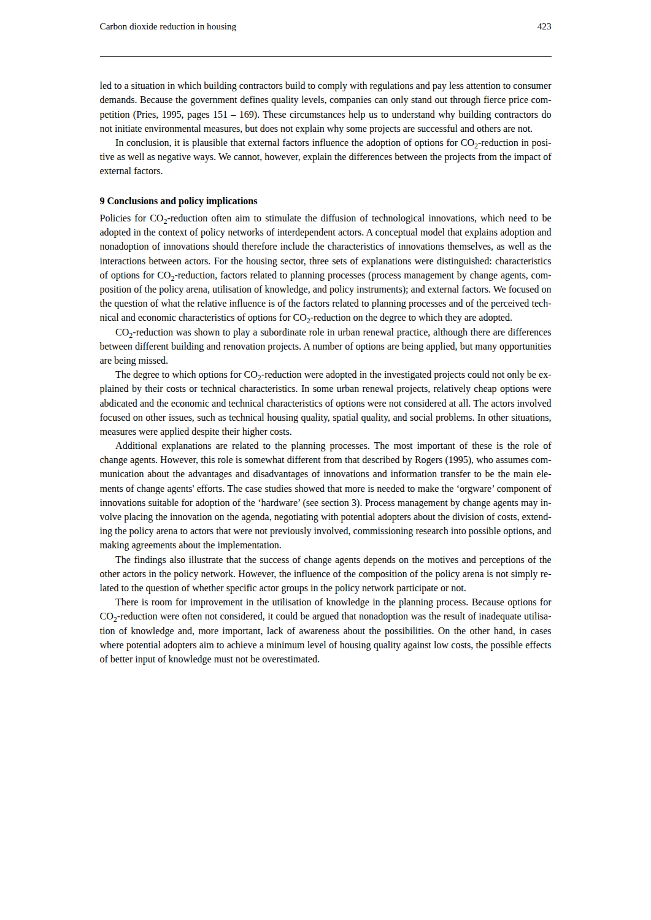Carbon dioxide reduction in housing 423
led to a situation in which building contractors build to comply with regulations and pay less attention to consumer demands. Because the government defines quality levels, companies can only stand out through fierce price competition (Pries, 1995, pages 151 – 169). These circumstances help us to understand why building contractors do not initiate environmental measures, but does not explain why some projects are successful and others are not.
In conclusion, it is plausible that external factors influence the adoption of options for CO2-reduction in positive as well as negative ways. We cannot, however, explain the differences between the projects from the impact of external factors.
9 Conclusions and policy implications
Policies for CO2-reduction often aim to stimulate the diffusion of technological innovations, which need to be adopted in the context of policy networks of interdependent actors. A conceptual model that explains adoption and nonadoption of innovations should therefore include the characteristics of innovations themselves, as well as the interactions between actors. For the housing sector, three sets of explanations were distinguished: characteristics of options for CO2-reduction, factors related to planning processes (process management by change agents, composition of the policy arena, utilisation of knowledge, and policy instruments); and external factors. We focused on the question of what the relative influence is of the factors related to planning processes and of the perceived technical and economic characteristics of options for CO2-reduction on the degree to which they are adopted.
CO2-reduction was shown to play a subordinate role in urban renewal practice, although there are differences between different building and renovation projects. A number of options are being applied, but many opportunities are being missed.
The degree to which options for CO2-reduction were adopted in the investigated projects could not only be explained by their costs or technical characteristics. In some urban renewal projects, relatively cheap options were abdicated and the economic and technical characteristics of options were not considered at all. The actors involved focused on other issues, such as technical housing quality, spatial quality, and social problems. In other situations, measures were applied despite their higher costs.
Additional explanations are related to the planning processes. The most important of these is the role of change agents. However, this role is somewhat different from that described by Rogers (1995), who assumes communication about the advantages and disadvantages of innovations and information transfer to be the main elements of change agents' efforts. The case studies showed that more is needed to make the ‘orgware’ component of innovations suitable for adoption of the ‘hardware’ (see section 3). Process management by change agents may involve placing the innovation on the agenda, negotiating with potential adopters about the division of costs, extending the policy arena to actors that were not previously involved, commissioning research into possible options, and making agreements about the implementation.
The findings also illustrate that the success of change agents depends on the motives and perceptions of the other actors in the policy network. However, the influence of the composition of the policy arena is not simply related to the question of whether specific actor groups in the policy network participate or not.
There is room for improvement in the utilisation of knowledge in the planning process. Because options for CO2-reduction were often not considered, it could be argued that nonadoption was the result of inadequate utilisation of knowledge and, more important, lack of awareness about the possibilities. On the other hand, in cases where potential adopters aim to achieve a minimum level of housing quality against low costs, the possible effects of better input of knowledge must not be overestimated.